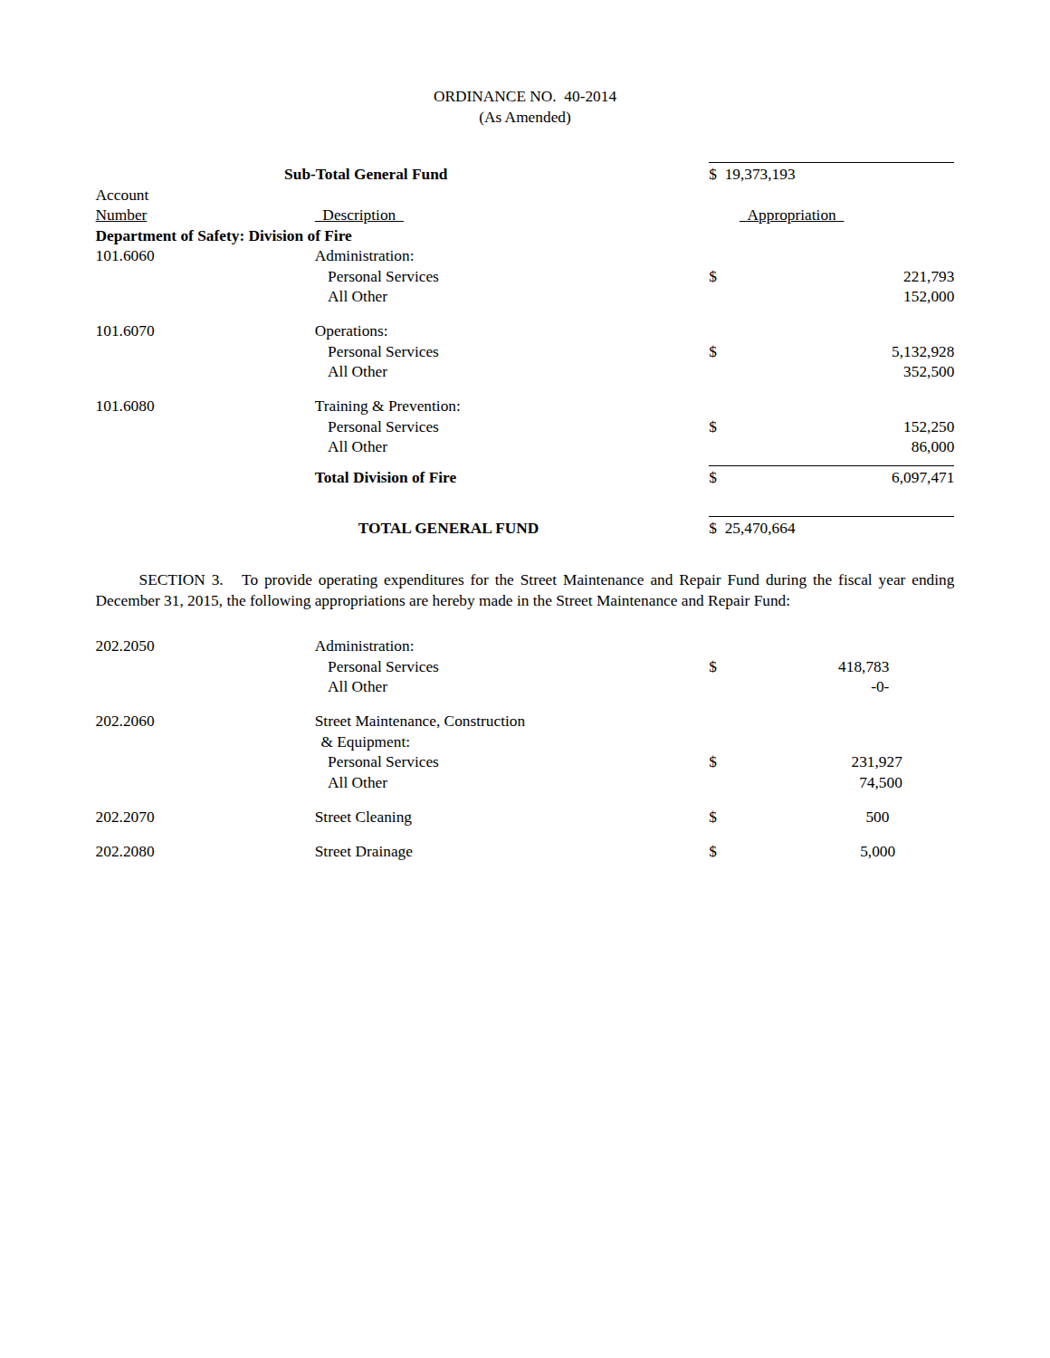ORDINANCE NO. 40-2014 (As Amended)
| | Sub-Total General Fund | $ 19,373,193 |
| Account | | |
| Number | Description | Appropriation |
| Department of Safety: Division of Fire |
| 101.6060 | Administration: | | |
| | Personal Services | $ | 221,793 |
| | All Other | | 152,000 |
| 101.6070 | Operations: | | |
| | Personal Services | $ | 5,132,928 |
| | All Other | | 352,500 |
| 101.6080 | Training & Prevention: | | |
| | Personal Services | $ | 152,250 |
| | All Other | | 86,000 |
| | Total Division of Fire | $ | 6,097,471 |
| | TOTAL GENERAL FUND | $ 25,470,664 |
SECTION 3. To provide operating expenditures for the Street Maintenance and Repair Fund during the fiscal year ending December 31, 2015, the following appropriations are hereby made in the Street Maintenance and Repair Fund:
| 202.2050 | Administration: | | |
| | Personal Services | $ | 418,783 |
| | All Other | | -0- |
| 202.2060 | Street Maintenance, Construction | | |
| | & Equipment: | | |
| | Personal Services | $ | 231,927 |
| | All Other | | 74,500 |
| 202.2070 | Street Cleaning | $ | 500 |
| 202.2080 | Street Drainage | $ | 5,000 |